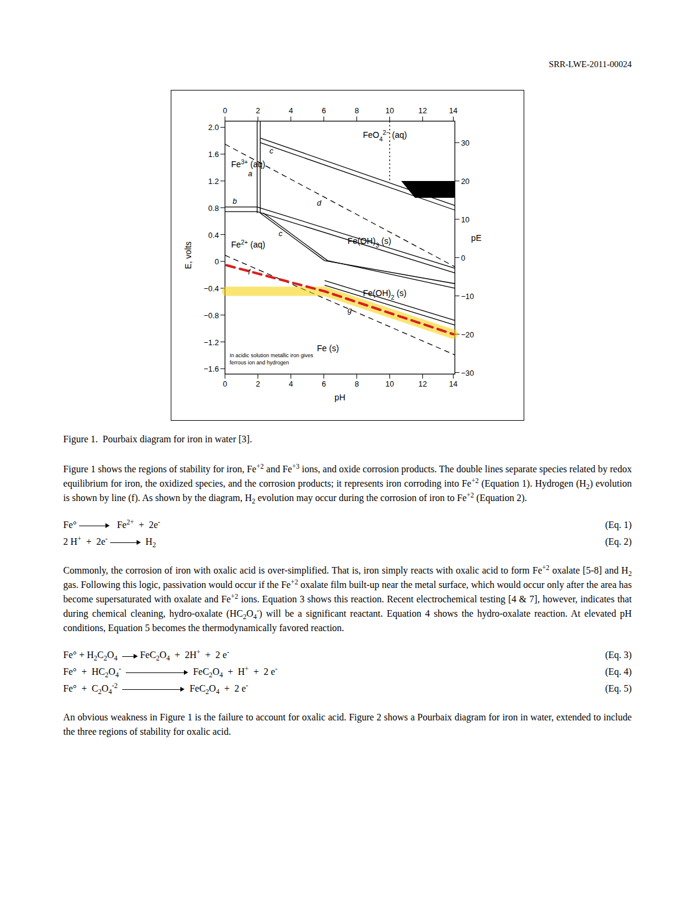SRR-LWE-2011-00024
0 2 4 6 8 10 12 14 0 2 4 6 8 10 12 14 pH 2.0 1.6 1.2 0.8 0.4 0 −0.4 −0.8 −1.2 −1.6 E, volts 30 20 10 0 −10 −20 −30 pE Fe3+ (aq) Fe2+ (aq) FeO42− (aq) Fe(OH)3 (s) Fe(OH)2 (s) Fe (s) c a b d c f g In acidic solution metallic iron gives ferrous ion and hydrogen
Figure 1. Pourbaix diagram for iron in water [3].
Figure 1 shows the regions of stability for iron, Fe+2 and Fe+3 ions, and oxide corrosion products. The double lines separate species related by redox equilibrium for iron, the oxidized species, and the corrosion products; it represents iron corroding into Fe+2 (Equation 1). Hydrogen (H2) evolution is shown by line (f). As shown by the diagram, H2 evolution may occur during the corrosion of iron to Fe+2 (Equation 2).
| Fe° Fe 2+ + 2e - | (Eq. 1) |
| 2 H + + 2e - H 2 | (Eq. 2) |
Commonly, the corrosion of iron with oxalic acid is over-simplified. That is, iron simply reacts with oxalic acid to form Fe+2 oxalate [5-8] and H2 gas. Following this logic, passivation would occur if the Fe+2 oxalate film built-up near the metal surface, which would occur only after the area has become supersaturated with oxalate and Fe+2 ions. Equation 3 shows this reaction. Recent electrochemical testing [4 & 7], however, indicates that during chemical cleaning, hydro-oxalate (HC2O4-) will be a significant reactant. Equation 4 shows the hydro-oxalate reaction. At elevated pH conditions, Equation 5 becomes the thermodynamically favored reaction.
| Fe° + H 2 C 2 O 4 FeC 2 O 4 + 2H + + 2 e - | (Eq. 3) |
| Fe° + HC 2 O 4 - FeC 2 O 4 + H + + 2 e - | (Eq. 4) |
| Fe° + C 2 O 4 -2 FeC 2 O 4 + 2 e - | (Eq. 5) |
An obvious weakness in Figure 1 is the failure to account for oxalic acid. Figure 2 shows a Pourbaix diagram for iron in water, extended to include the three regions of stability for oxalic acid.